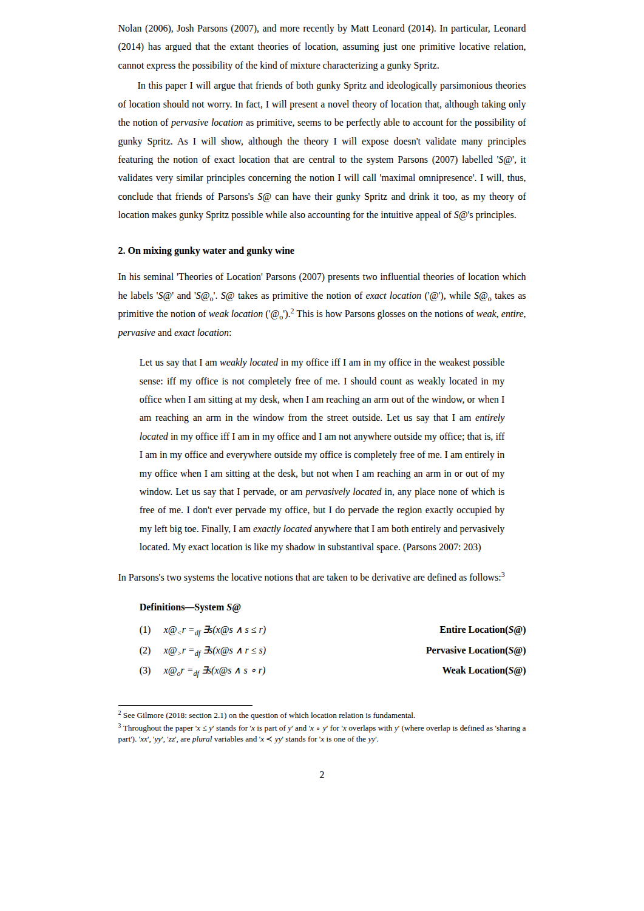Nolan (2006), Josh Parsons (2007), and more recently by Matt Leonard (2014). In particular, Leonard (2014) has argued that the extant theories of location, assuming just one primitive locative relation, cannot express the possibility of the kind of mixture characterizing a gunky Spritz.
In this paper I will argue that friends of both gunky Spritz and ideologically parsimonious theories of location should not worry. In fact, I will present a novel theory of location that, although taking only the notion of pervasive location as primitive, seems to be perfectly able to account for the possibility of gunky Spritz. As I will show, although the theory I will expose doesn't validate many principles featuring the notion of exact location that are central to the system Parsons (2007) labelled 'S@', it validates very similar principles concerning the notion I will call 'maximal omnipresence'. I will, thus, conclude that friends of Parsons's S@ can have their gunky Spritz and drink it too, as my theory of location makes gunky Spritz possible while also accounting for the intuitive appeal of S@'s principles.
2. On mixing gunky water and gunky wine
In his seminal 'Theories of Location' Parsons (2007) presents two influential theories of location which he labels 'S@' and 'S@o'. S@ takes as primitive the notion of exact location ('@'), while S@o takes as primitive the notion of weak location ('@o').2 This is how Parsons glosses on the notions of weak, entire, pervasive and exact location:
Let us say that I am weakly located in my office iff I am in my office in the weakest possible sense: iff my office is not completely free of me. I should count as weakly located in my office when I am sitting at my desk, when I am reaching an arm out of the window, or when I am reaching an arm in the window from the street outside. Let us say that I am entirely located in my office iff I am in my office and I am not anywhere outside my office; that is, iff I am in my office and everywhere outside my office is completely free of me. I am entirely in my office when I am sitting at the desk, but not when I am reaching an arm in or out of my window. Let us say that I pervade, or am pervasively located in, any place none of which is free of me. I don't ever pervade my office, but I do pervade the region exactly occupied by my left big toe. Finally, I am exactly located anywhere that I am both entirely and pervasively located. My exact location is like my shadow in substantival space. (Parsons 2007: 203)
In Parsons's two systems the locative notions that are taken to be derivative are defined as follows:3
Definitions—System S@
| (1) | x@ < r = df ∃s(x@s ∧ s ≤ r) | Entire Location( S @) |
| (2) | x@ > r = df ∃s(x@s ∧ r ≤ s) | Pervasive Location( S @) |
| (3) | x@ o r = df ∃s(x@s ∧ s ∘ r) | Weak Location( S @) |
2 See Gilmore (2018: section 2.1) on the question of which location relation is fundamental.
3 Throughout the paper 'x ≤ y' stands for 'x is part of y' and 'x ∘ y' for 'x overlaps with y' (where overlap is defined as 'sharing a part'). 'xx', 'yy', 'zz', are plural variables and 'x ≺ yy' stands for 'x is one of the yy'.
2